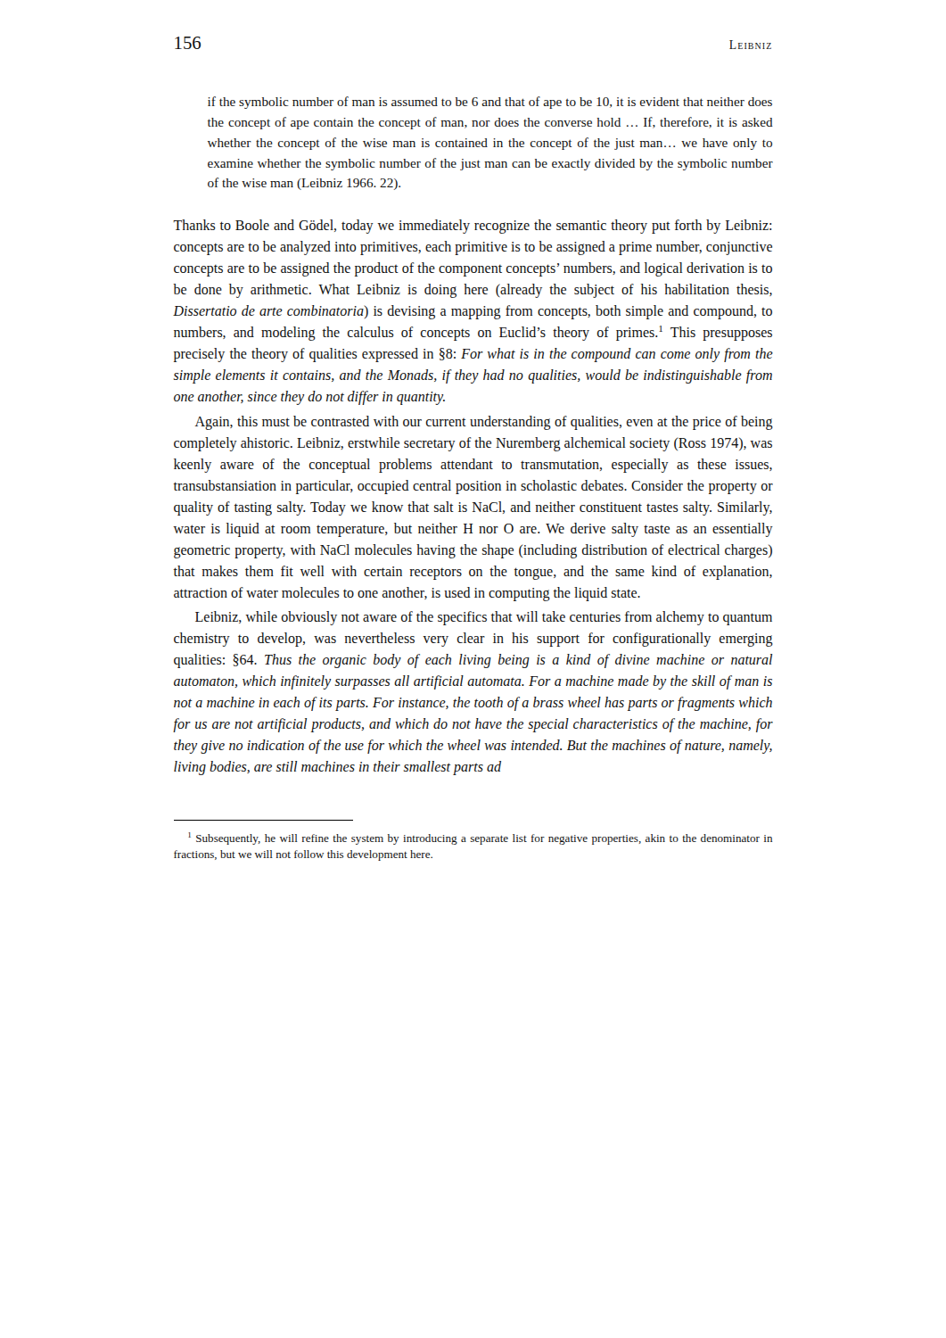156 Leibniz
if the symbolic number of man is assumed to be 6 and that of ape to be 10, it is evident that neither does the concept of ape contain the concept of man, nor does the converse hold … If, therefore, it is asked whether the concept of the wise man is contained in the concept of the just man… we have only to examine whether the symbolic number of the just man can be exactly divided by the symbolic number of the wise man (Leibniz 1966. 22).
Thanks to Boole and Gödel, today we immediately recognize the semantic theory put forth by Leibniz: concepts are to be analyzed into primitives, each primitive is to be assigned a prime number, conjunctive concepts are to be assigned the product of the component concepts’ numbers, and logical derivation is to be done by arithmetic. What Leibniz is doing here (already the subject of his habilitation thesis, Dissertatio de arte combinatoria) is devising a mapping from concepts, both simple and compound, to numbers, and modeling the calculus of concepts on Euclid’s theory of primes.1 This presupposes precisely the theory of qualities expressed in §8: For what is in the compound can come only from the simple elements it contains, and the Monads, if they had no qualities, would be indistinguishable from one another, since they do not differ in quantity.
Again, this must be contrasted with our current understanding of qualities, even at the price of being completely ahistoric. Leibniz, erstwhile secretary of the Nuremberg alchemical society (Ross 1974), was keenly aware of the conceptual problems attendant to transmutation, especially as these issues, transubstansiation in particular, occupied central position in scholastic debates. Consider the property or quality of tasting salty. Today we know that salt is NaCl, and neither constituent tastes salty. Similarly, water is liquid at room temperature, but neither H nor O are. We derive salty taste as an essentially geometric property, with NaCl molecules having the shape (including distribution of electrical charges) that makes them fit well with certain receptors on the tongue, and the same kind of explanation, attraction of water molecules to one another, is used in computing the liquid state.
Leibniz, while obviously not aware of the specifics that will take centuries from alchemy to quantum chemistry to develop, was nevertheless very clear in his support for configurationally emerging qualities: §64. Thus the organic body of each living being is a kind of divine machine or natural automaton, which infinitely surpasses all artificial automata. For a machine made by the skill of man is not a machine in each of its parts. For instance, the tooth of a brass wheel has parts or fragments which for us are not artificial products, and which do not have the special characteristics of the machine, for they give no indication of the use for which the wheel was intended. But the machines of nature, namely, living bodies, are still machines in their smallest parts ad
1 Subsequently, he will refine the system by introducing a separate list for negative properties, akin to the denominator in fractions, but we will not follow this development here.